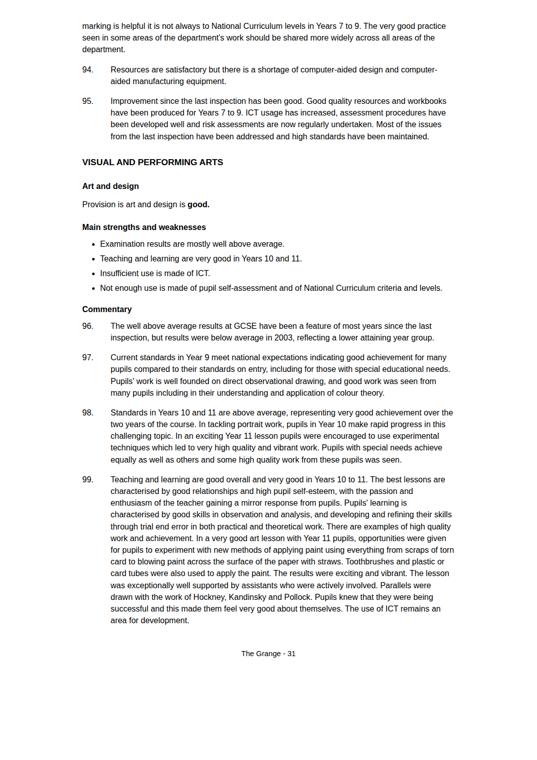marking is helpful it is not always to National Curriculum levels in Years 7 to 9. The very good practice seen in some areas of the department's work should be shared more widely across all areas of the department.
94.
Resources are satisfactory but there is a shortage of computer-aided design and computer-aided manufacturing equipment.
95.
Improvement since the last inspection has been good. Good quality resources and workbooks have been produced for Years 7 to 9. ICT usage has increased, assessment procedures have been developed well and risk assessments are now regularly undertaken. Most of the issues from the last inspection have been addressed and high standards have been maintained.
VISUAL AND PERFORMING ARTS
Art and design
Provision is art and design is good.
Main strengths and weaknesses
Examination results are mostly well above average.
Teaching and learning are very good in Years 10 and 11.
Insufficient use is made of ICT.
Not enough use is made of pupil self-assessment and of National Curriculum criteria and levels.
Commentary
96.
The well above average results at GCSE have been a feature of most years since the last inspection, but results were below average in 2003, reflecting a lower attaining year group.
97.
Current standards in Year 9 meet national expectations indicating good achievement for many pupils compared to their standards on entry, including for those with special educational needs. Pupils' work is well founded on direct observational drawing, and good work was seen from many pupils including in their understanding and application of colour theory.
98.
Standards in Years 10 and 11 are above average, representing very good achievement over the two years of the course. In tackling portrait work, pupils in Year 10 make rapid progress in this challenging topic. In an exciting Year 11 lesson pupils were encouraged to use experimental techniques which led to very high quality and vibrant work. Pupils with special needs achieve equally as well as others and some high quality work from these pupils was seen.
99.
Teaching and learning are good overall and very good in Years 10 to 11. The best lessons are characterised by good relationships and high pupil self-esteem, with the passion and enthusiasm of the teacher gaining a mirror response from pupils. Pupils' learning is characterised by good skills in observation and analysis, and developing and refining their skills through trial end error in both practical and theoretical work. There are examples of high quality work and achievement. In a very good art lesson with Year 11 pupils, opportunities were given for pupils to experiment with new methods of applying paint using everything from scraps of torn card to blowing paint across the surface of the paper with straws. Toothbrushes and plastic or card tubes were also used to apply the paint. The results were exciting and vibrant. The lesson was exceptionally well supported by assistants who were actively involved. Parallels were drawn with the work of Hockney, Kandinsky and Pollock. Pupils knew that they were being successful and this made them feel very good about themselves. The use of ICT remains an area for development.
The Grange - 31